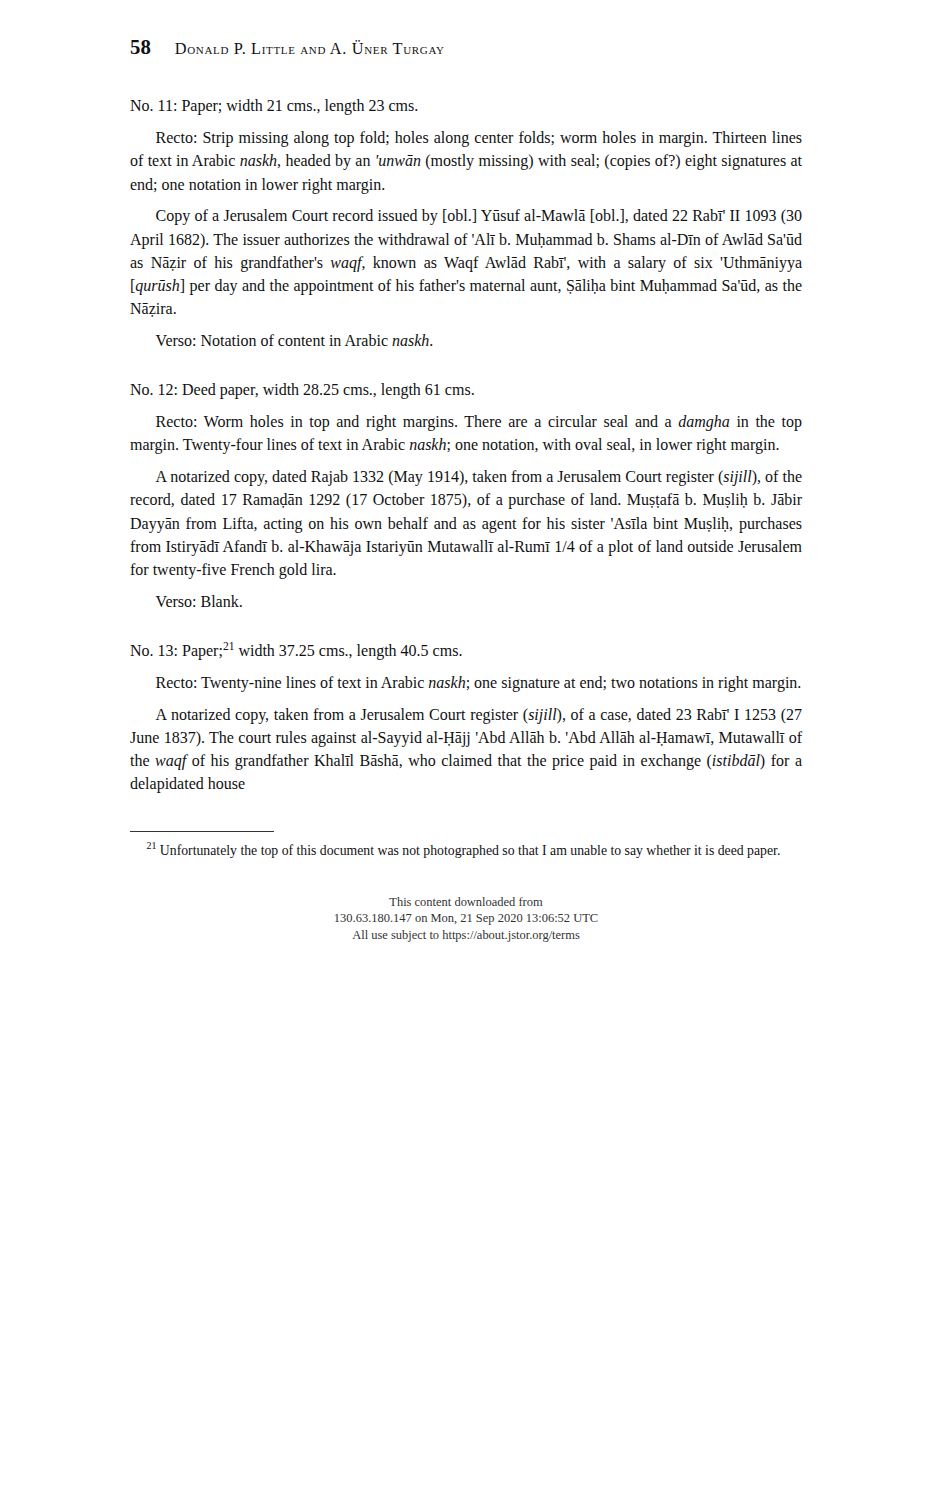58 Donald P. Little and A. Üner Turgay
No. 11: Paper; width 21 cms., length 23 cms.
Recto: Strip missing along top fold; holes along center folds; worm holes in margin. Thirteen lines of text in Arabic naskh, headed by an 'unwān (mostly missing) with seal; (copies of?) eight signatures at end; one notation in lower right margin.
Copy of a Jerusalem Court record issued by [obl.] Yūsuf al-Mawlā [obl.], dated 22 Rabī' II 1093 (30 April 1682). The issuer authorizes the withdrawal of 'Alī b. Muḥammad b. Shams al-Dīn of Awlād Sa'ūd as Nāẓir of his grandfather's waqf, known as Waqf Awlād Rabī', with a salary of six 'Uthmāniyya [qurūsh] per day and the appointment of his father's maternal aunt, Ṣāliḥa bint Muḥammad Sa'ūd, as the Nāẓira.
Verso: Notation of content in Arabic naskh.
No. 12: Deed paper, width 28.25 cms., length 61 cms.
Recto: Worm holes in top and right margins. There are a circular seal and a damgha in the top margin. Twenty-four lines of text in Arabic naskh; one notation, with oval seal, in lower right margin.
A notarized copy, dated Rajab 1332 (May 1914), taken from a Jerusalem Court register (sijill), of the record, dated 17 Ramaḍān 1292 (17 October 1875), of a purchase of land. Muṣṭafā b. Muṣliḥ b. Jābir Dayyān from Lifta, acting on his own behalf and as agent for his sister 'Asīla bint Muṣliḥ, purchases from Istiryādī Afandī b. al-Khawāja Istariyūn Mutawallī al-Rumī 1/4 of a plot of land outside Jerusalem for twenty-five French gold lira.
Verso: Blank.
No. 13: Paper;21 width 37.25 cms., length 40.5 cms.
Recto: Twenty-nine lines of text in Arabic naskh; one signature at end; two notations in right margin.
A notarized copy, taken from a Jerusalem Court register (sijill), of a case, dated 23 Rabī' I 1253 (27 June 1837). The court rules against al-Sayyid al-Ḥājj 'Abd Allāh b. 'Abd Allāh al-Ḥamawī, Mutawallī of the waqf of his grandfather Khalīl Bāshā, who claimed that the price paid in exchange (istibdāl) for a delapidated house
21 Unfortunately the top of this document was not photographed so that I am unable to say whether it is deed paper.
This content downloaded from
130.63.180.147 on Mon, 21 Sep 2020 13:06:52 UTC
All use subject to https://about.jstor.org/terms